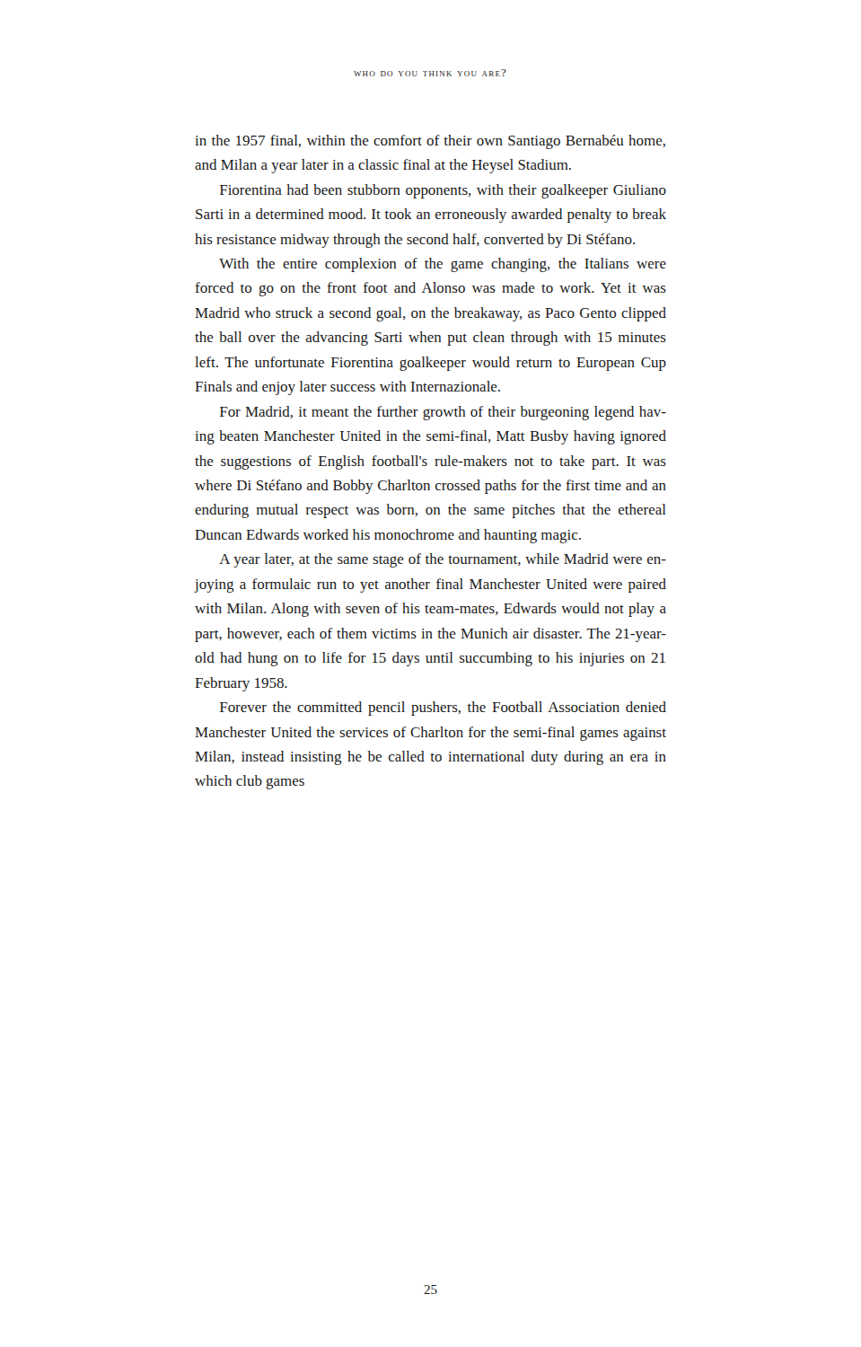Who Do You Think You Are?
in the 1957 final, within the comfort of their own Santiago Bernabéu home, and Milan a year later in a classic final at the Heysel Stadium.
Fiorentina had been stubborn opponents, with their goalkeeper Giuliano Sarti in a determined mood. It took an erroneously awarded penalty to break his resistance midway through the second half, converted by Di Stéfano.
With the entire complexion of the game changing, the Italians were forced to go on the front foot and Alonso was made to work. Yet it was Madrid who struck a second goal, on the breakaway, as Paco Gento clipped the ball over the advancing Sarti when put clean through with 15 minutes left. The unfortunate Fiorentina goalkeeper would return to European Cup Finals and enjoy later success with Internazionale.
For Madrid, it meant the further growth of their burgeoning legend having beaten Manchester United in the semi-final, Matt Busby having ignored the suggestions of English football's rule-makers not to take part. It was where Di Stéfano and Bobby Charlton crossed paths for the first time and an enduring mutual respect was born, on the same pitches that the ethereal Duncan Edwards worked his monochrome and haunting magic.
A year later, at the same stage of the tournament, while Madrid were enjoying a formulaic run to yet another final Manchester United were paired with Milan. Along with seven of his team-mates, Edwards would not play a part, however, each of them victims in the Munich air disaster. The 21-year-old had hung on to life for 15 days until succumbing to his injuries on 21 February 1958.
Forever the committed pencil pushers, the Football Association denied Manchester United the services of Charlton for the semi-final games against Milan, instead insisting he be called to international duty during an era in which club games
25